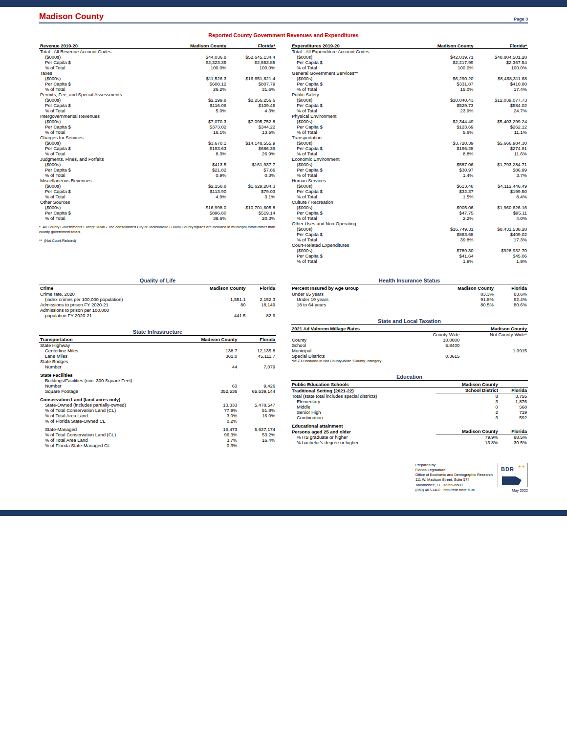Madison County
Page 3
Reported County Government Revenues and Expenditures
| Revenue 2019-20 | Madison County | Florida* |
| Total - All Revenue Account Codes | | |
| ($000s) | $44,036.8 | $52,645,134.4 |
| Per Capita $ | $2,323.35 | $2,553.85 |
| % of Total | 100.0% | 100.0% |
| Taxes | | |
| ($000s) | $11,526.3 | $16,651,821.4 |
| Per Capita $ | $608.12 | $807.79 |
| % of Total | 26.2% | 31.6% |
| Permits, Fee, and Special Assessments | | |
| ($000s) | $2,199.8 | $2,256,256.6 |
| Per Capita $ | $116.06 | $109.45 |
| % of Total | 5.0% | 4.3% |
| Intergovernmental Revenues | | |
| ($000s) | $7,070.3 | $7,095,752.8 |
| Per Capita $ | $373.02 | $344.22 |
| % of Total | 16.1% | 13.5% |
| Charges for Services | | |
| ($000s) | $3,670.1 | $14,148,555.9 |
| Per Capita $ | $193.63 | $686.36 |
| % of Total | 8.3% | 26.9% |
| Judgments, Fines, and Forfeits | | |
| ($000s) | $413.5 | $161,937.7 |
| Per Capita $ | $21.82 | $7.86 |
| % of Total | 0.9% | 0.3% |
| Miscellaneous Revenues | | |
| ($000s) | $2,158.8 | $1,629,204.3 |
| Per Capita $ | $113.90 | $79.03 |
| % of Total | 4.9% | 3.1% |
| Other Sources | | |
| ($000s) | $16,998.0 | $10,701,605.8 |
| Per Capita $ | $896.80 | $519.14 |
| % of Total | 38.6% | 20.3% |
* All County Governments Except Duval - The consolidated City of Jacksonville / Duval County figures are included in municipal totals rather than county government totals.
** (Not Court-Related)
| Expenditures 2019-20 | Madison County | Florida* |
| Total - All Expenditure Account Codes | | |
| ($000s) | $42,039.71 | $48,804,501.28 |
| Per Capita $ | $2,217.99 | $2,367.54 |
| % of Total | 100.0% | 100.0% |
| General Government Services** | | |
| ($000s) | $6,290.20 | $8,468,311.68 |
| Per Capita $ | $331.87 | $410.80 |
| % of Total | 15.0% | 17.4% |
| Public Safety | | |
| ($000s) | $10,040.43 | $12,039,077.73 |
| Per Capita $ | $529.73 | $584.02 |
| % of Total | 23.9% | 24.7% |
| Physical Environment | | |
| ($000s) | $2,344.49 | $5,403,299.24 |
| Per Capita $ | $123.69 | $262.12 |
| % of Total | 5.6% | 11.1% |
| Transportation | | |
| ($000s) | $3,720.39 | $5,666,984.30 |
| Per Capita $ | $196.28 | $274.91 |
| % of Total | 8.8% | 11.6% |
| Economic Environment | | |
| ($000s) | $587.06 | $1,793,284.71 |
| Per Capita $ | $30.97 | $86.99 |
| % of Total | 1.4% | 3.7% |
| Human Services | | |
| ($000s) | $613.48 | $4,112,446.49 |
| Per Capita $ | $32.37 | $199.50 |
| % of Total | 1.5% | 8.4% |
| Culture / Recreation | | |
| ($000s) | $905.06 | $1,960,626.16 |
| Per Capita $ | $47.75 | $95.11 |
| % of Total | 2.2% | 4.0% |
| Other Uses and Non-Operating | | |
| ($000s) | $16,749.31 | $8,431,538.28 |
| Per Capita $ | $883.68 | $409.02 |
| % of Total | 39.8% | 17.3% |
| Court-Related Expenditures | | |
| ($000s) | $789.30 | $928,932.70 |
| Per Capita $ | $41.64 | $45.06 |
| % of Total | 1.9% | 1.9% |
Quality of Life
| Crime | Madison County | Florida |
| Crime rate, 2020 | | |
| (index crimes per 100,000 population) | 1,551.1 | 2,152.3 |
| Admissions to prison FY 2020-21 | 80 | 18,149 |
| Admissions to prison per 100,000 | | |
| population FY 2020-21 | 441.5 | 82.9 |
State Infrastructure
| Transportation | Madison County | Florida |
| State Highway | | |
| Centerline Miles | 138.7 | 12,135.8 |
| Lane Miles | 361.0 | 45,111.7 |
| State Bridges | | |
| Number | 44 | 7,079 |
| State Facilities | | |
| Buildings/Facilities (min. 300 Square Feet) | | |
| Number | 63 | 9,426 |
| Square Footage | 352,536 | 65,539,144 |
| Conservation Land (land acres only) | | |
| State-Owned (includes partially-owned) | 13,333 | 5,478,547 |
| % of Total Conservation Land (CL) | 77.9% | 51.8% |
| % of Total Area Land | 3.0% | 16.0% |
| % of Florida State-Owned CL | 0.2% | |
| State-Managed | 16,473 | 5,627,174 |
| % of Total Conservation Land (CL) | 96.3% | 53.2% |
| % of Total Area Land | 3.7% | 16.4% |
| % of Florida State-Managed CL | 0.3% | |
Health Insurance Status
| Percent Insured by Age Group | Madison County | Florida |
| Under 65 years | 83.3% | 83.6% |
| Under 19 years | 91.8% | 92.4% |
| 18 to 64 years | 80.5% | 80.6% |
State and Local Taxation
| 2021 Ad Valorem Millage Rates | Madison County |
| | County-Wide | Not County-Wide* |
| County | 10.0000 | |
| School | 5.8400 | |
| Municipal | | 1.0915 |
| Special Districts | 0.3615 | |
| *MSTU included in Not County-Wide "County" category |
Education
| Public Education Schools | Madison County | |
| Traditional Setting (2021-22) | School District | Florida |
| Total (state total includes special districts) | 8 | 3,755 |
| Elementary | 3 | 1,876 |
| Middle | 0 | 568 |
| Senior High | 2 | 719 |
| Combination | 3 | 592 |
| Educational attainment | | |
| Persons aged 25 and older | Madison County | Florida |
| % HS graduate or higher | 79.9% | 88.5% |
| % bachelor's degree or higher | 13.8% | 30.5% |
Prepared by:
Florida Legislature
Office of Economic and Demographic Research
111 W. Madison Street, Suite 574
Tallahassee, FL 32399-6588
(850) 487-1402 http://edr.state.fl.us
✦✦ BDR
May 2022